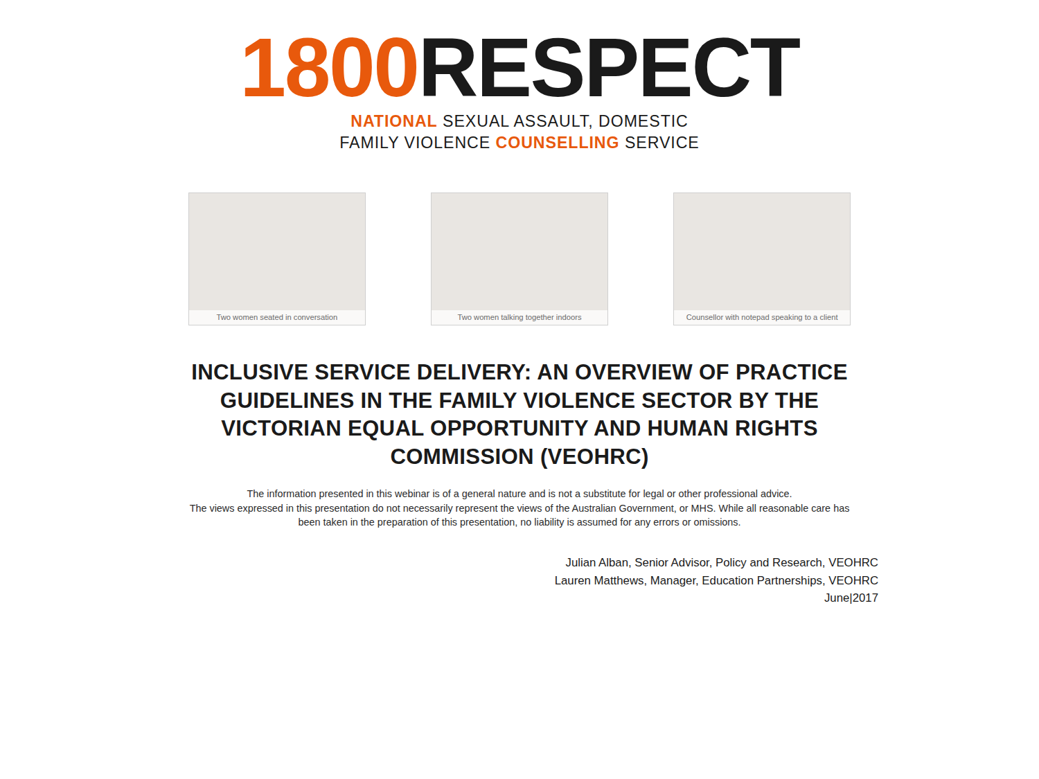1800 RESPECT
NATIONAL SEXUAL ASSAULT, DOMESTIC
FAMILY VIOLENCE COUNSELLING SERVICE
Two women seated in conversation
Two women talking together indoors
Counsellor with notepad speaking to a client
Inclusive Service Delivery: An Overview of Practice Guidelines in the Family Violence Sector by the Victorian Equal Opportunity and Human Rights Commission (VEOHRC)
The information presented in this webinar is of a general nature and is not a substitute for legal or other professional advice.
The views expressed in this presentation do not necessarily represent the views of the Australian Government, or MHS. While all reasonable care has been taken in the preparation of this presentation, no liability is assumed for any errors or omissions.
Julian Alban, Senior Advisor, Policy and Research, VEOHRC
Lauren Matthews, Manager, Education Partnerships, VEOHRC
June|2017